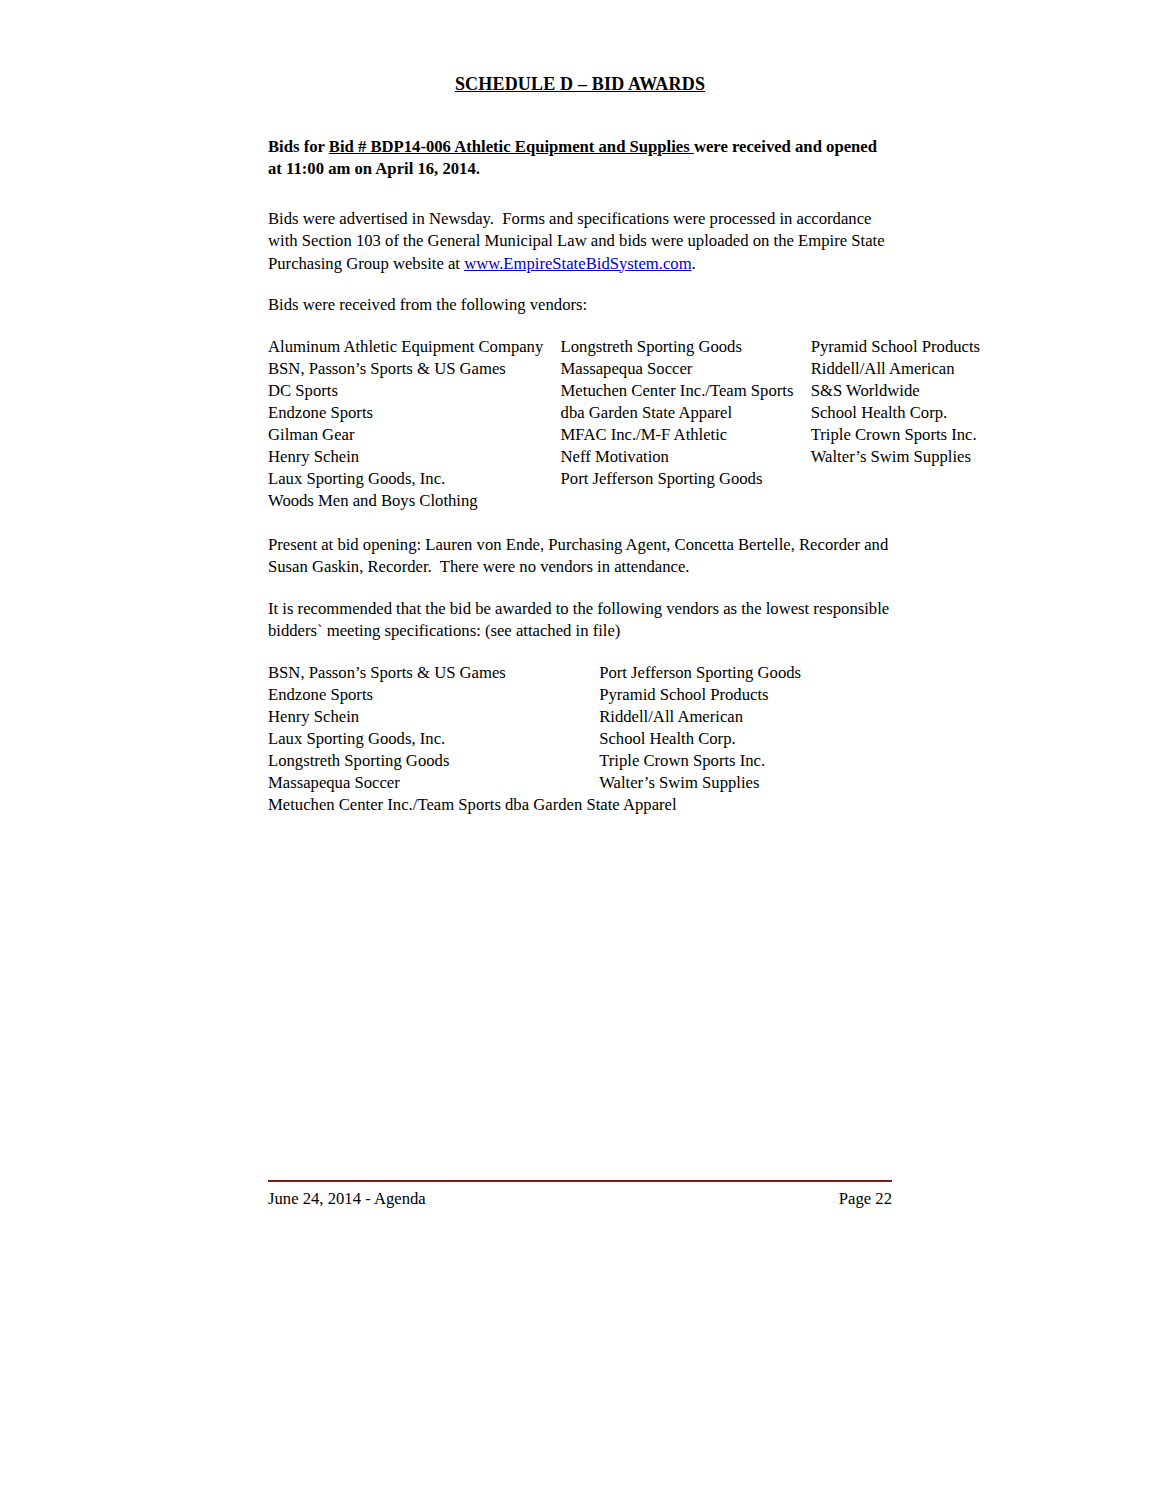SCHEDULE D – BID AWARDS
Bids for Bid # BDP14-006 Athletic Equipment and Supplies were received and opened at 11:00 am on April 16, 2014.
Bids were advertised in Newsday. Forms and specifications were processed in accordance with Section 103 of the General Municipal Law and bids were uploaded on the Empire State Purchasing Group website at www.EmpireStateBidSystem.com.
Bids were received from the following vendors:
| Aluminum Athletic Equipment Company | Longstreth Sporting Goods | Pyramid School Products |
| BSN, Passon’s Sports & US Games | Massapequa Soccer | Riddell/All American |
| DC Sports | Metuchen Center Inc./Team Sports | S&S Worldwide |
| Endzone Sports | dba Garden State Apparel | School Health Corp. |
| Gilman Gear | MFAC Inc./M-F Athletic | Triple Crown Sports Inc. |
| Henry Schein | Neff Motivation | Walter’s Swim Supplies |
| Laux Sporting Goods, Inc. | Port Jefferson Sporting Goods | |
| Woods Men and Boys Clothing | | |
Present at bid opening: Lauren von Ende, Purchasing Agent, Concetta Bertelle, Recorder and Susan Gaskin, Recorder. There were no vendors in attendance.
It is recommended that the bid be awarded to the following vendors as the lowest responsible bidders` meeting specifications: (see attached in file)
| BSN, Passon’s Sports & US Games | Port Jefferson Sporting Goods |
| Endzone Sports | Pyramid School Products |
| Henry Schein | Riddell/All American |
| Laux Sporting Goods, Inc. | School Health Corp. |
| Longstreth Sporting Goods | Triple Crown Sports Inc. |
| Massapequa Soccer | Walter’s Swim Supplies |
| Metuchen Center Inc./Team Sports dba Garden State Apparel |
June 24, 2014 - Agenda Page 22